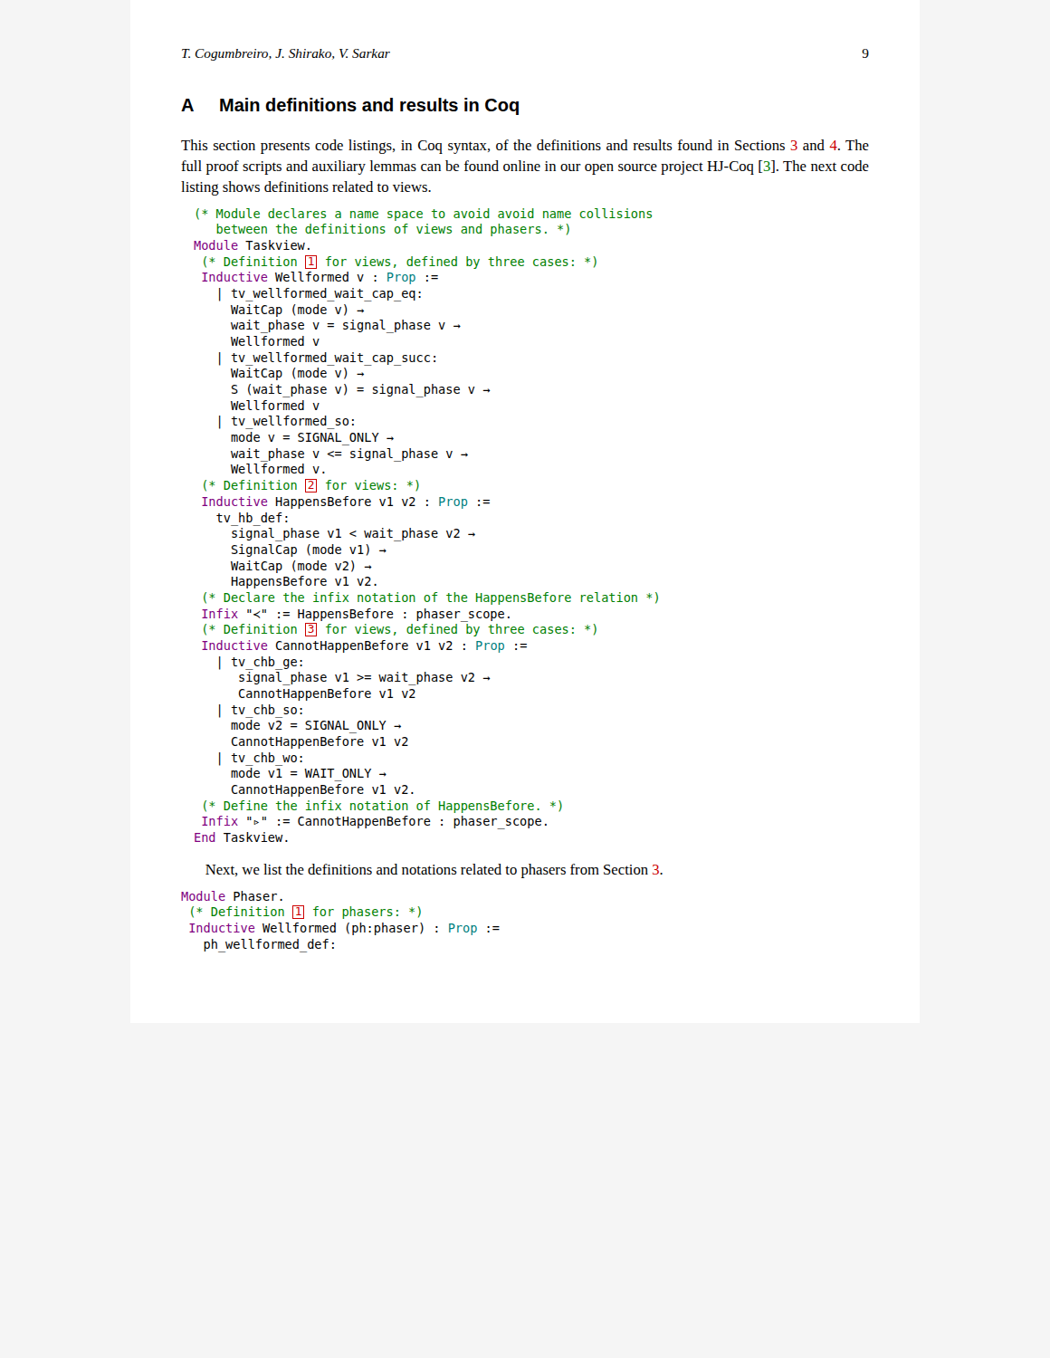T. Cogumbreiro, J. Shirako, V. Sarkar 9
AMain definitions and results in Coq
This section presents code listings, in Coq syntax, of the definitions and results found in Sections 3 and 4. The full proof scripts and auxiliary lemmas can be found online in our open source project HJ-Coq [3]. The next code listing shows definitions related to views.
(* Module declares a name space to avoid avoid name collisions
   between the definitions of views and phasers. *)
Module Taskview.
 (* Definition 1 for views, defined by three cases: *)
 Inductive Wellformed v : Prop :=
   | tv_wellformed_wait_cap_eq:
     WaitCap (mode v) →
     wait_phase v = signal_phase v →
     Wellformed v
   | tv_wellformed_wait_cap_succ:
     WaitCap (mode v) →
     S (wait_phase v) = signal_phase v →
     Wellformed v
   | tv_wellformed_so:
     mode v = SIGNAL_ONLY →
     wait_phase v <= signal_phase v →
     Wellformed v.
 (* Definition 2 for views: *)
 Inductive HappensBefore v1 v2 : Prop :=
   tv_hb_def:
     signal_phase v1 < wait_phase v2 →
     SignalCap (mode v1) →
     WaitCap (mode v2) →
     HappensBefore v1 v2.
 (* Declare the infix notation of the HappensBefore relation *)
 Infix "≺" := HappensBefore : phaser_scope.
 (* Definition 3 for views, defined by three cases: *)
 Inductive CannotHappenBefore v1 v2 : Prop :=
   | tv_chb_ge:
      signal_phase v1 >= wait_phase v2 →
      CannotHappenBefore v1 v2
   | tv_chb_so:
     mode v2 = SIGNAL_ONLY →
     CannotHappenBefore v1 v2
   | tv_chb_wo:
     mode v1 = WAIT_ONLY →
     CannotHappenBefore v1 v2.
 (* Define the infix notation of HappensBefore. *)
 Infix "▹" := CannotHappenBefore : phaser_scope.
End Taskview.
Next, we list the definitions and notations related to phasers from Section 3.
Module Phaser.
 (* Definition 1 for phasers: *)
 Inductive Wellformed (ph:phaser) : Prop :=
   ph_wellformed_def: